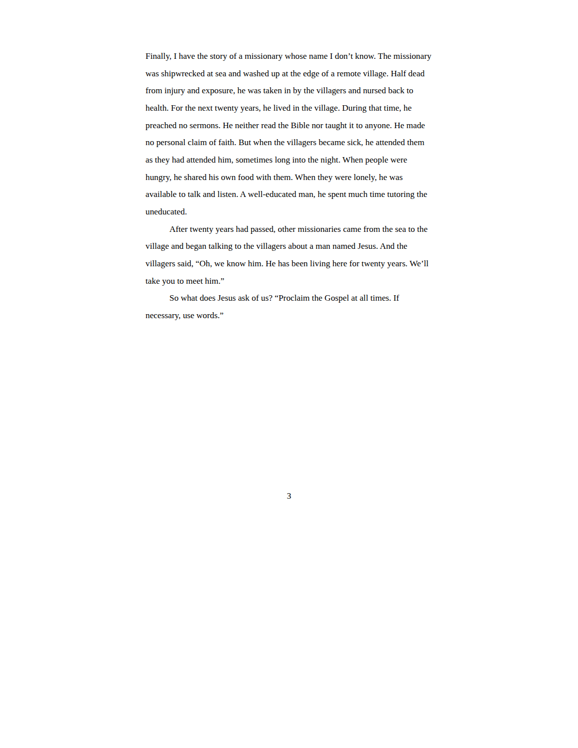Finally, I have the story of a missionary whose name I don’t know. The missionary was shipwrecked at sea and washed up at the edge of a remote village. Half dead from injury and exposure, he was taken in by the villagers and nursed back to health. For the next twenty years, he lived in the village. During that time, he preached no sermons. He neither read the Bible nor taught it to anyone. He made no personal claim of faith. But when the villagers became sick, he attended them as they had attended him, sometimes long into the night. When people were hungry, he shared his own food with them. When they were lonely, he was available to talk and listen. A well-educated man, he spent much time tutoring the uneducated.
After twenty years had passed, other missionaries came from the sea to the village and began talking to the villagers about a man named Jesus. And the villagers said, “Oh, we know him. He has been living here for twenty years. We’ll take you to meet him.”
So what does Jesus ask of us? “Proclaim the Gospel at all times. If necessary, use words.”
3